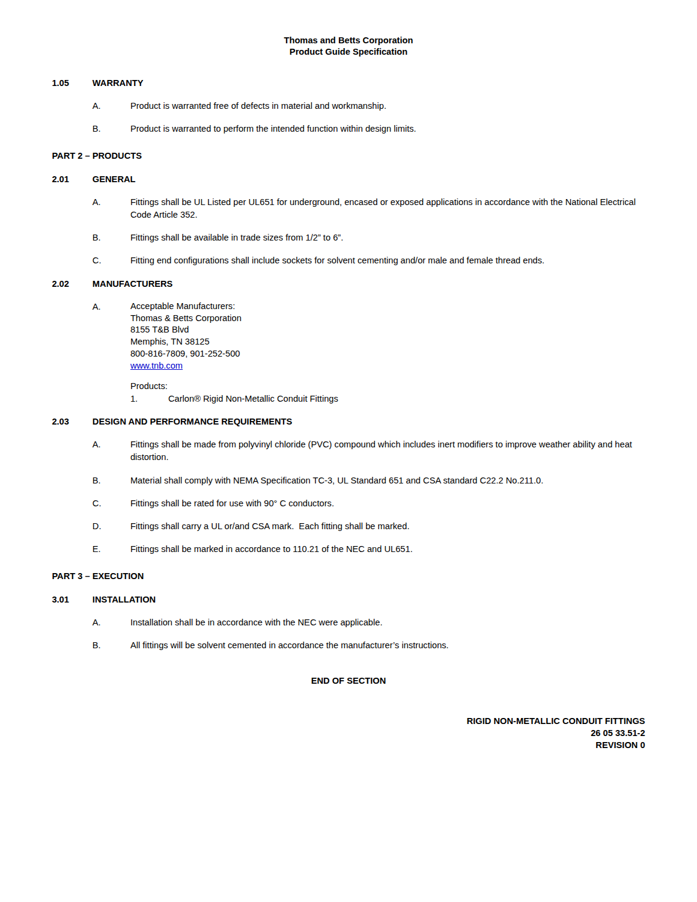Thomas and Betts Corporation
Product Guide Specification
1.05
WARRANTY
A.
Product is warranted free of defects in material and workmanship.
B.
Product is warranted to perform the intended function within design limits.
PART 2 – PRODUCTS
2.01
GENERAL
A.
Fittings shall be UL Listed per UL651 for underground, encased or exposed applications in accordance with the National Electrical Code Article 352.
B.
Fittings shall be available in trade sizes from 1/2” to 6”.
C.
Fitting end configurations shall include sockets for solvent cementing and/or male and female thread ends.
2.02
MANUFACTURERS
A.
Acceptable Manufacturers:
Thomas & Betts Corporation
8155 T&B Blvd
Memphis, TN 38125
800-816-7809, 901-252-500
www.tnb.com
Products:
1. Carlon® Rigid Non-Metallic Conduit Fittings
2.03
DESIGN AND PERFORMANCE REQUIREMENTS
A.
Fittings shall be made from polyvinyl chloride (PVC) compound which includes inert modifiers to improve weather ability and heat distortion.
B.
Material shall comply with NEMA Specification TC-3, UL Standard 651 and CSA standard C22.2 No.211.0.
C.
Fittings shall be rated for use with 90° C conductors.
D.
Fittings shall carry a UL or/and CSA mark. Each fitting shall be marked.
E.
Fittings shall be marked in accordance to 110.21 of the NEC and UL651.
PART 3 – EXECUTION
3.01
INSTALLATION
A.
Installation shall be in accordance with the NEC were applicable.
B.
All fittings will be solvent cemented in accordance the manufacturer’s instructions.
END OF SECTION
RIGID NON-METALLIC CONDUIT FITTINGS
26 05 33.51-2
REVISION 0